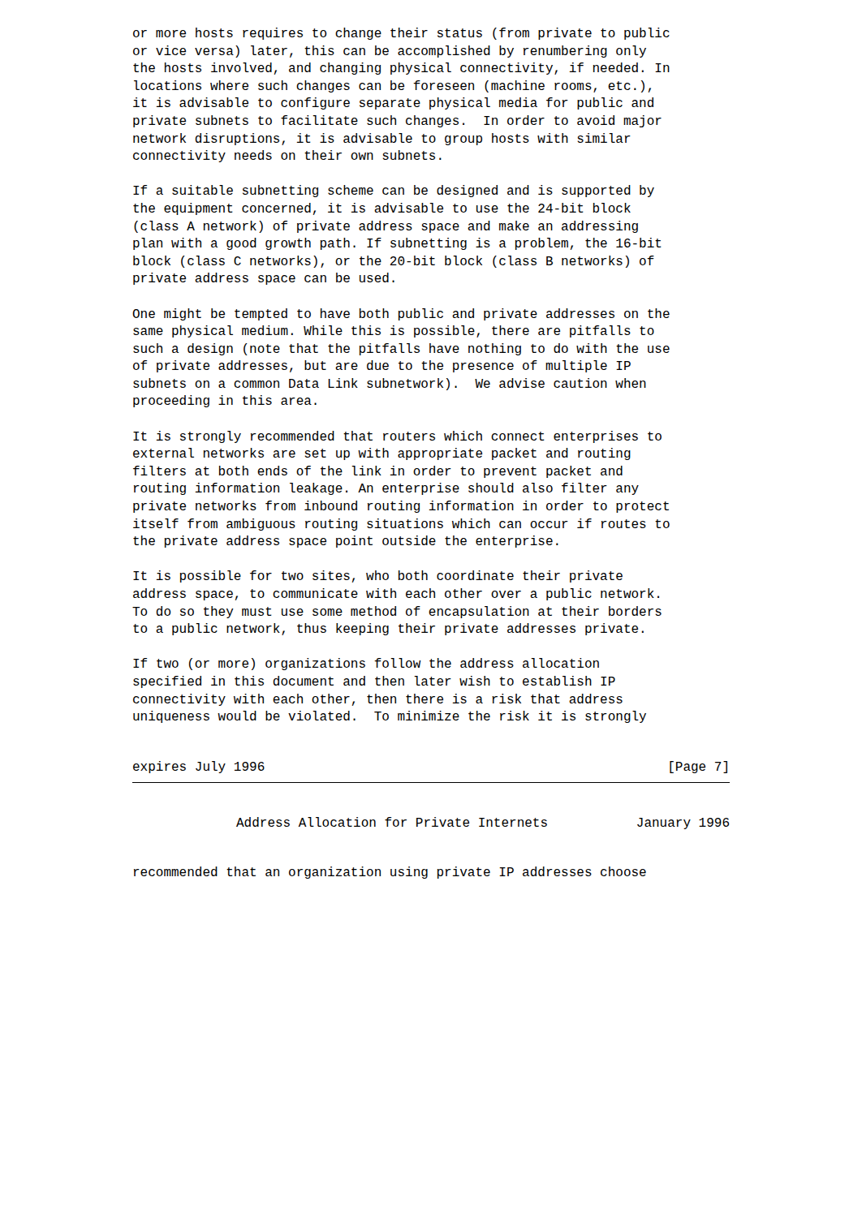or more hosts requires to change their status (from private to public or vice versa) later, this can be accomplished by renumbering only the hosts involved, and changing physical connectivity, if needed. In locations where such changes can be foreseen (machine rooms, etc.), it is advisable to configure separate physical media for public and private subnets to facilitate such changes. In order to avoid major network disruptions, it is advisable to group hosts with similar connectivity needs on their own subnets.
If a suitable subnetting scheme can be designed and is supported by the equipment concerned, it is advisable to use the 24-bit block (class A network) of private address space and make an addressing plan with a good growth path. If subnetting is a problem, the 16-bit block (class C networks), or the 20-bit block (class B networks) of private address space can be used.
One might be tempted to have both public and private addresses on the same physical medium. While this is possible, there are pitfalls to such a design (note that the pitfalls have nothing to do with the use of private addresses, but are due to the presence of multiple IP subnets on a common Data Link subnetwork). We advise caution when proceeding in this area.
It is strongly recommended that routers which connect enterprises to external networks are set up with appropriate packet and routing filters at both ends of the link in order to prevent packet and routing information leakage. An enterprise should also filter any private networks from inbound routing information in order to protect itself from ambiguous routing situations which can occur if routes to the private address space point outside the enterprise.
It is possible for two sites, who both coordinate their private address space, to communicate with each other over a public network. To do so they must use some method of encapsulation at their borders to a public network, thus keeping their private addresses private.
If two (or more) organizations follow the address allocation specified in this document and then later wish to establish IP connectivity with each other, then there is a risk that address uniqueness would be violated. To minimize the risk it is strongly
expires July 1996[Page 7]
Address Allocation for Private Internets January 1996
recommended that an organization using private IP addresses choose